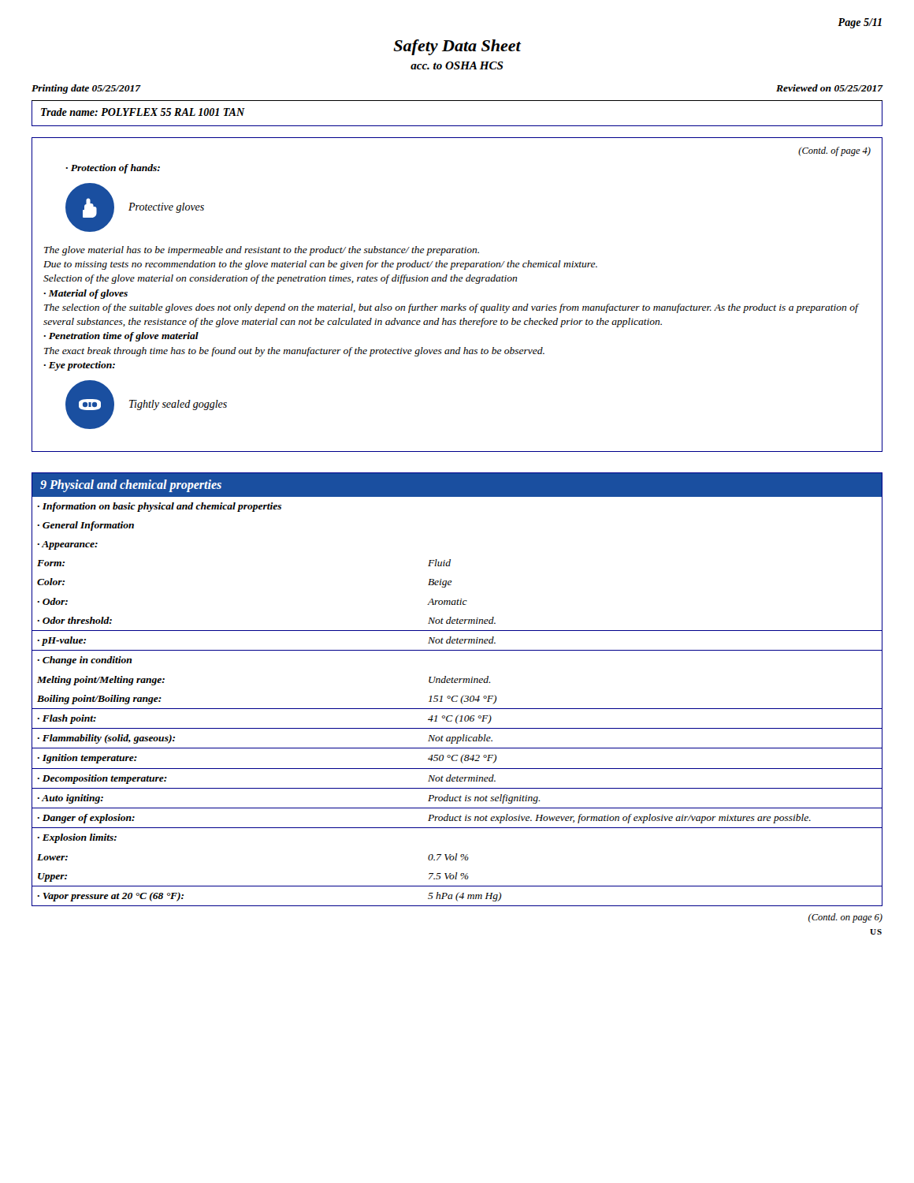Page 5/11
Safety Data Sheet
acc. to OSHA HCS
Printing date 05/25/2017 Reviewed on 05/25/2017
Trade name: POLYFLEX 55 RAL 1001 TAN
(Contd. of page 4)
· Protection of hands:
Protective gloves
The glove material has to be impermeable and resistant to the product/ the substance/ the preparation.
Due to missing tests no recommendation to the glove material can be given for the product/ the preparation/ the chemical mixture.
Selection of the glove material on consideration of the penetration times, rates of diffusion and the degradation
· Material of gloves
The selection of the suitable gloves does not only depend on the material, but also on further marks of quality and varies from manufacturer to manufacturer. As the product is a preparation of several substances, the resistance of the glove material can not be calculated in advance and has therefore to be checked prior to the application.
· Penetration time of glove material
The exact break through time has to be found out by the manufacturer of the protective gloves and has to be observed.
· Eye protection:
Tightly sealed goggles
9 Physical and chemical properties
| · Information on basic physical and chemical properties | |
| · General Information | |
| · Appearance: | |
| Form: | Fluid |
| Color: | Beige |
| · Odor: | Aromatic |
| · Odor threshold: | Not determined. |
| · pH-value: | Not determined. |
| · Change in condition | |
| Melting point/Melting range: | Undetermined. |
| Boiling point/Boiling range: | 151 °C (304 °F) |
| · Flash point: | 41 °C (106 °F) |
| · Flammability (solid, gaseous): | Not applicable. |
| · Ignition temperature: | 450 °C (842 °F) |
| · Decomposition temperature: | Not determined. |
| · Auto igniting: | Product is not selfigniting. |
| · Danger of explosion: | Product is not explosive. However, formation of explosive air/vapor mixtures are possible. |
| · Explosion limits: | |
| Lower: | 0.7 Vol % |
| Upper: | 7.5 Vol % |
| · Vapor pressure at 20 °C (68 °F): | 5 hPa (4 mm Hg) |
(Contd. on page 6)
US